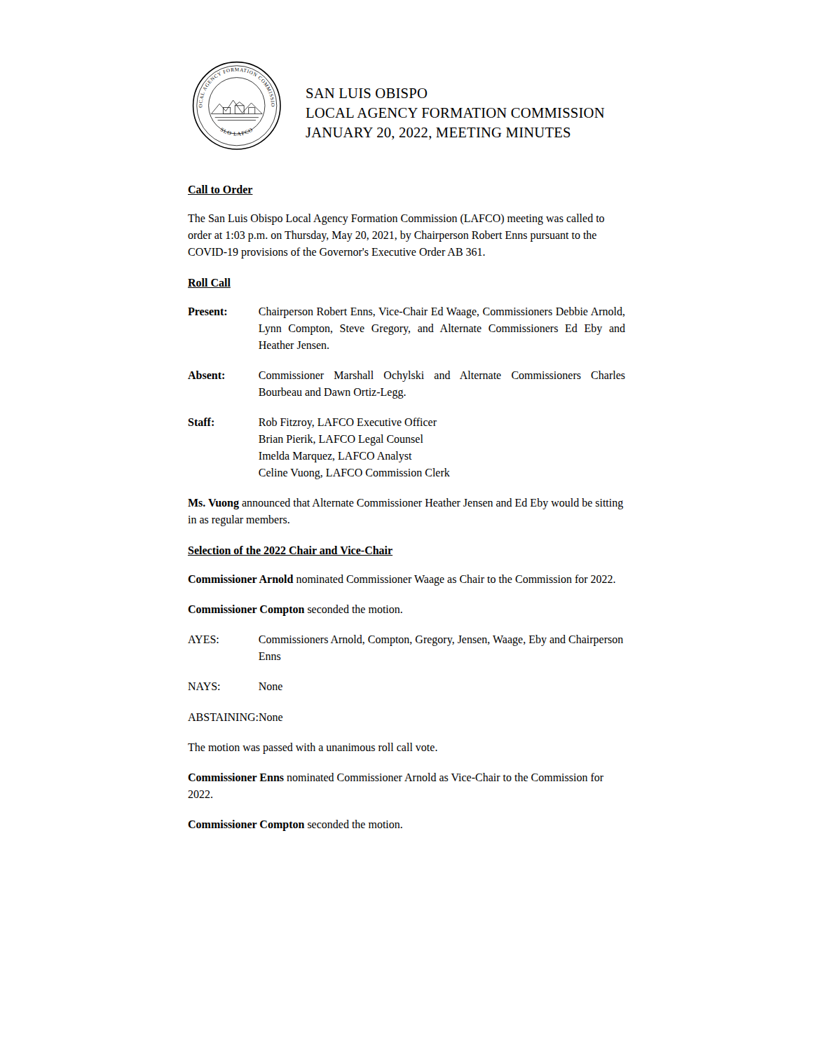LOCAL AGENCY FORMATION COMMISSION SLO LAFCO
SAN LUIS OBISPO
LOCAL AGENCY FORMATION COMMISSION
JANUARY 20, 2022, MEETING MINUTES
Call to Order
The San Luis Obispo Local Agency Formation Commission (LAFCO) meeting was called to order at 1:03 p.m. on Thursday, May 20, 2021, by Chairperson Robert Enns pursuant to the COVID-19 provisions of the Governor's Executive Order AB 361.
Roll Call
Present:
Chairperson Robert Enns, Vice-Chair Ed Waage, Commissioners Debbie Arnold, Lynn Compton, Steve Gregory, and Alternate Commissioners Ed Eby and Heather Jensen.
Absent:
Commissioner Marshall Ochylski and Alternate Commissioners Charles Bourbeau and Dawn Ortiz-Legg.
Staff:
Rob Fitzroy, LAFCO Executive Officer Brian Pierik, LAFCO Legal Counsel Imelda Marquez, LAFCO Analyst Celine Vuong, LAFCO Commission Clerk
Ms. Vuong announced that Alternate Commissioner Heather Jensen and Ed Eby would be sitting in as regular members.
Selection of the 2022 Chair and Vice-Chair
Commissioner Arnold nominated Commissioner Waage as Chair to the Commission for 2022.
Commissioner Compton seconded the motion.
AYES:
Commissioners Arnold, Compton, Gregory, Jensen, Waage, Eby and Chairperson Enns
NAYS:
None
ABSTAINING:
None
The motion was passed with a unanimous roll call vote.
Commissioner Enns nominated Commissioner Arnold as Vice-Chair to the Commission for 2022.
Commissioner Compton seconded the motion.